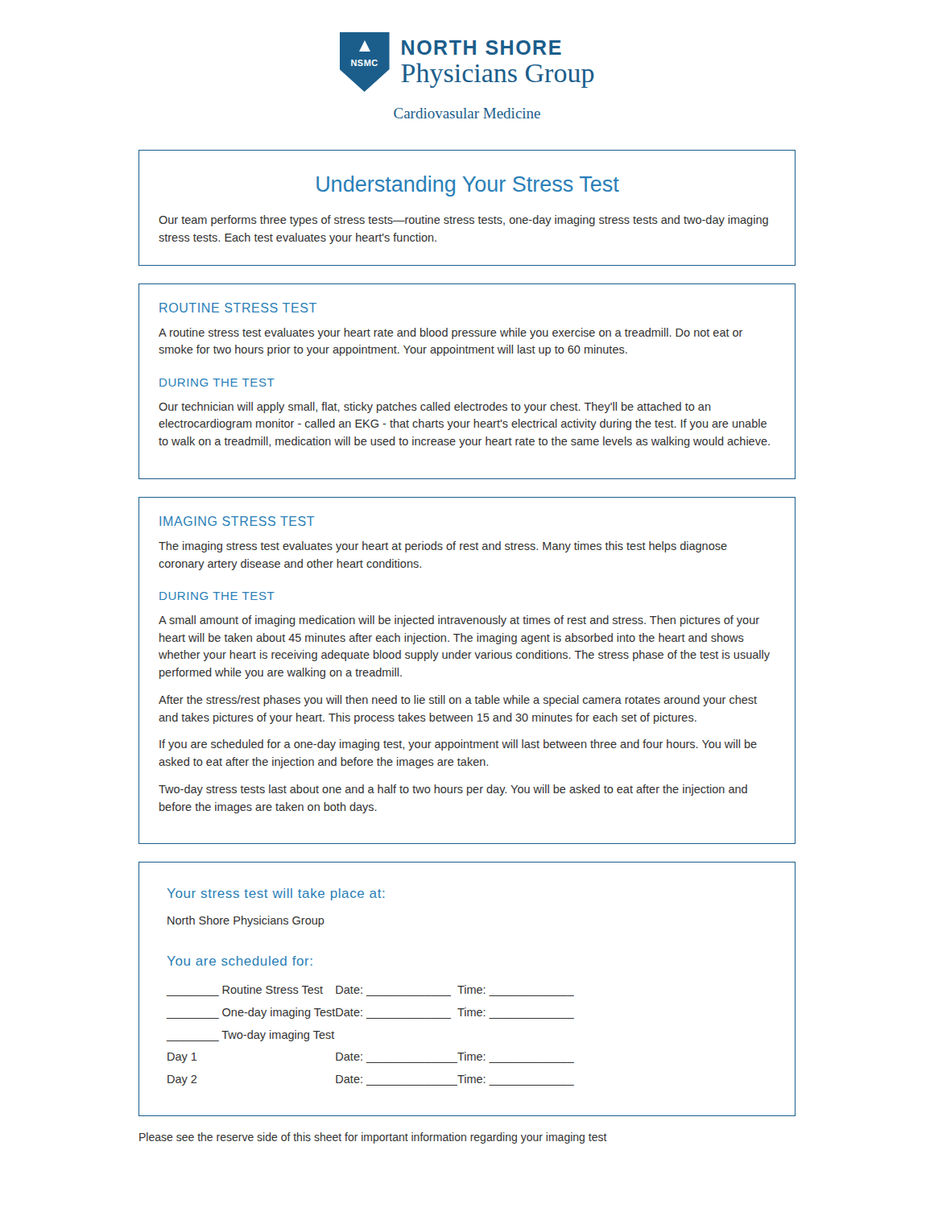NORTH SHORE
Physicians Group
Cardiovasular Medicine
Understanding Your Stress Test
Our team performs three types of stress tests—routine stress tests, one-day imaging stress tests and two-day imaging stress tests. Each test evaluates your heart's function.
ROUTINE STRESS TEST
A routine stress test evaluates your heart rate and blood pressure while you exercise on a treadmill. Do not eat or smoke for two hours prior to your appointment. Your appointment will last up to 60 minutes.
DURING THE TEST
Our technician will apply small, flat, sticky patches called electrodes to your chest. They'll be attached to an electrocardiogram monitor - called an EKG - that charts your heart's electrical activity during the test. If you are unable to walk on a treadmill, medication will be used to increase your heart rate to the same levels as walking would achieve.
IMAGING STRESS TEST
The imaging stress test evaluates your heart at periods of rest and stress. Many times this test helps diagnose coronary artery disease and other heart conditions.
DURING THE TEST
A small amount of imaging medication will be injected intravenously at times of rest and stress. Then pictures of your heart will be taken about 45 minutes after each injection. The imaging agent is absorbed into the heart and shows whether your heart is receiving adequate blood supply under various conditions. The stress phase of the test is usually performed while you are walking on a treadmill.
After the stress/rest phases you will then need to lie still on a table while a special camera rotates around your chest and takes pictures of your heart. This process takes between 15 and 30 minutes for each set of pictures.
If you are scheduled for a one-day imaging test, your appointment will last between three and four hours. You will be asked to eat after the injection and before the images are taken.
Two-day stress tests last about one and a half to two hours per day. You will be asked to eat after the injection and before the images are taken on both days.
Your stress test will take place at:
North Shore Physicians Group
You are scheduled for:
| ________ Routine Stress Test | Date: _____________ | Time: _____________ |
| ________ One-day imaging Test | Date: _____________ | Time: _____________ |
| ________ Two-day imaging Test | | |
| Day 1 | Date: ______________ | Time: _____________ |
| Day 2 | Date: ______________ | Time: _____________ |
Please see the reserve side of this sheet for important information regarding your imaging test